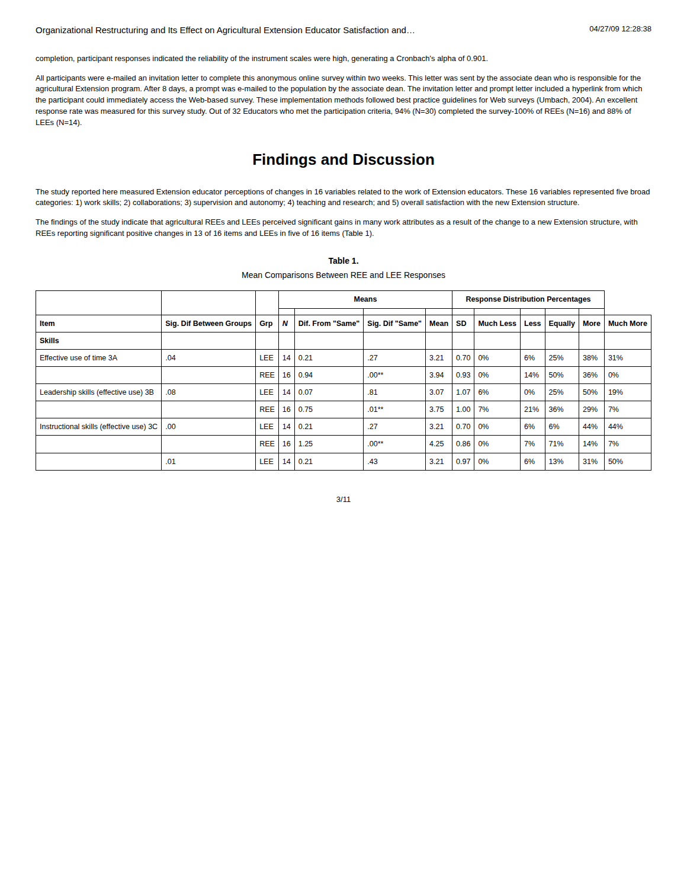Organizational Restructuring and Its Effect on Agricultural Extension Educator Satisfaction and… 04/27/09 12:28:38
completion, participant responses indicated the reliability of the instrument scales were high, generating a Cronbach's alpha of 0.901.
All participants were e-mailed an invitation letter to complete this anonymous online survey within two weeks. This letter was sent by the associate dean who is responsible for the agricultural Extension program. After 8 days, a prompt was e-mailed to the population by the associate dean. The invitation letter and prompt letter included a hyperlink from which the participant could immediately access the Web-based survey. These implementation methods followed best practice guidelines for Web surveys (Umbach, 2004). An excellent response rate was measured for this survey study. Out of 32 Educators who met the participation criteria, 94% (N=30) completed the survey-100% of REEs (N=16) and 88% of LEEs (N=14).
Findings and Discussion
The study reported here measured Extension educator perceptions of changes in 16 variables related to the work of Extension educators. These 16 variables represented five broad categories: 1) work skills; 2) collaborations; 3) supervision and autonomy; 4) teaching and research; and 5) overall satisfaction with the new Extension structure.
The findings of the study indicate that agricultural REEs and LEEs perceived significant gains in many work attributes as a result of the change to a new Extension structure, with REEs reporting significant positive changes in 13 of 16 items and LEEs in five of 16 items (Table 1).
Table 1.
Mean Comparisons Between REE and LEE Responses
| | | | Means | Response Distribution Percentages |
| --- | --- | --- | --- | --- |
| Item | Sig. Dif Between Groups | Grp | N | Dif. From "Same" | Sig. Dif "Same" | Mean | SD | Much Less | Less | Equally | More | Much More |
| Skills | | | | | | | | | | | | |
| Effective use of time 3A | .04 | LEE | 14 | 0.21 | .27 | 3.21 | 0.70 | 0% | 6% | 25% | 38% | 31% |
| | | REE | 16 | 0.94 | .00** | 3.94 | 0.93 | 0% | 14% | 50% | 36% | 0% |
| Leadership skills (effective use) 3B | .08 | LEE | 14 | 0.07 | .81 | 3.07 | 1.07 | 6% | 0% | 25% | 50% | 19% |
| | | REE | 16 | 0.75 | .01** | 3.75 | 1.00 | 7% | 21% | 36% | 29% | 7% |
| Instructional skills (effective use) 3C | .00 | LEE | 14 | 0.21 | .27 | 3.21 | 0.70 | 0% | 6% | 6% | 44% | 44% |
| | | REE | 16 | 1.25 | .00** | 4.25 | 0.86 | 0% | 7% | 71% | 14% | 7% |
| | .01 | LEE | 14 | 0.21 | .43 | 3.21 | 0.97 | 0% | 6% | 13% | 31% | 50% |
3/11